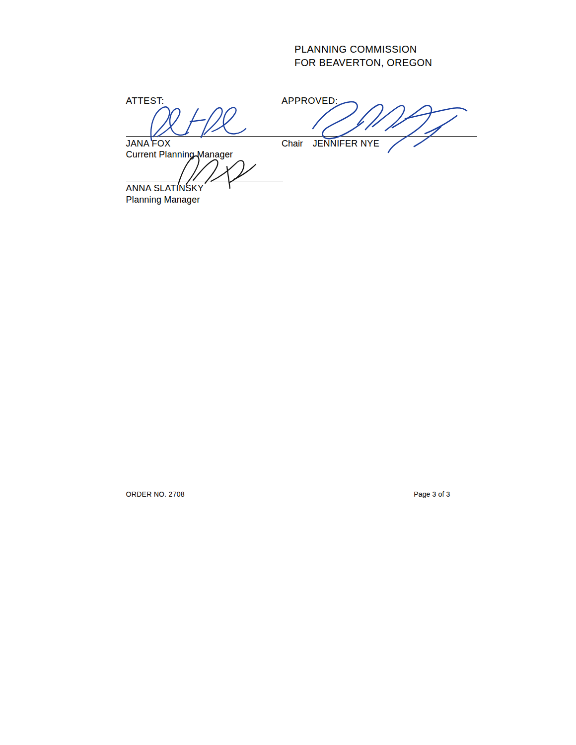PLANNING COMMISSION
FOR BEAVERTON, OREGON
ATTEST:
JANA FOX
Current Planning Manager
ANNA SLATINSKY
Planning Manager
APPROVED:
Chair JENNIFER NYE
ORDER NO. 2708
Page 3 of 3